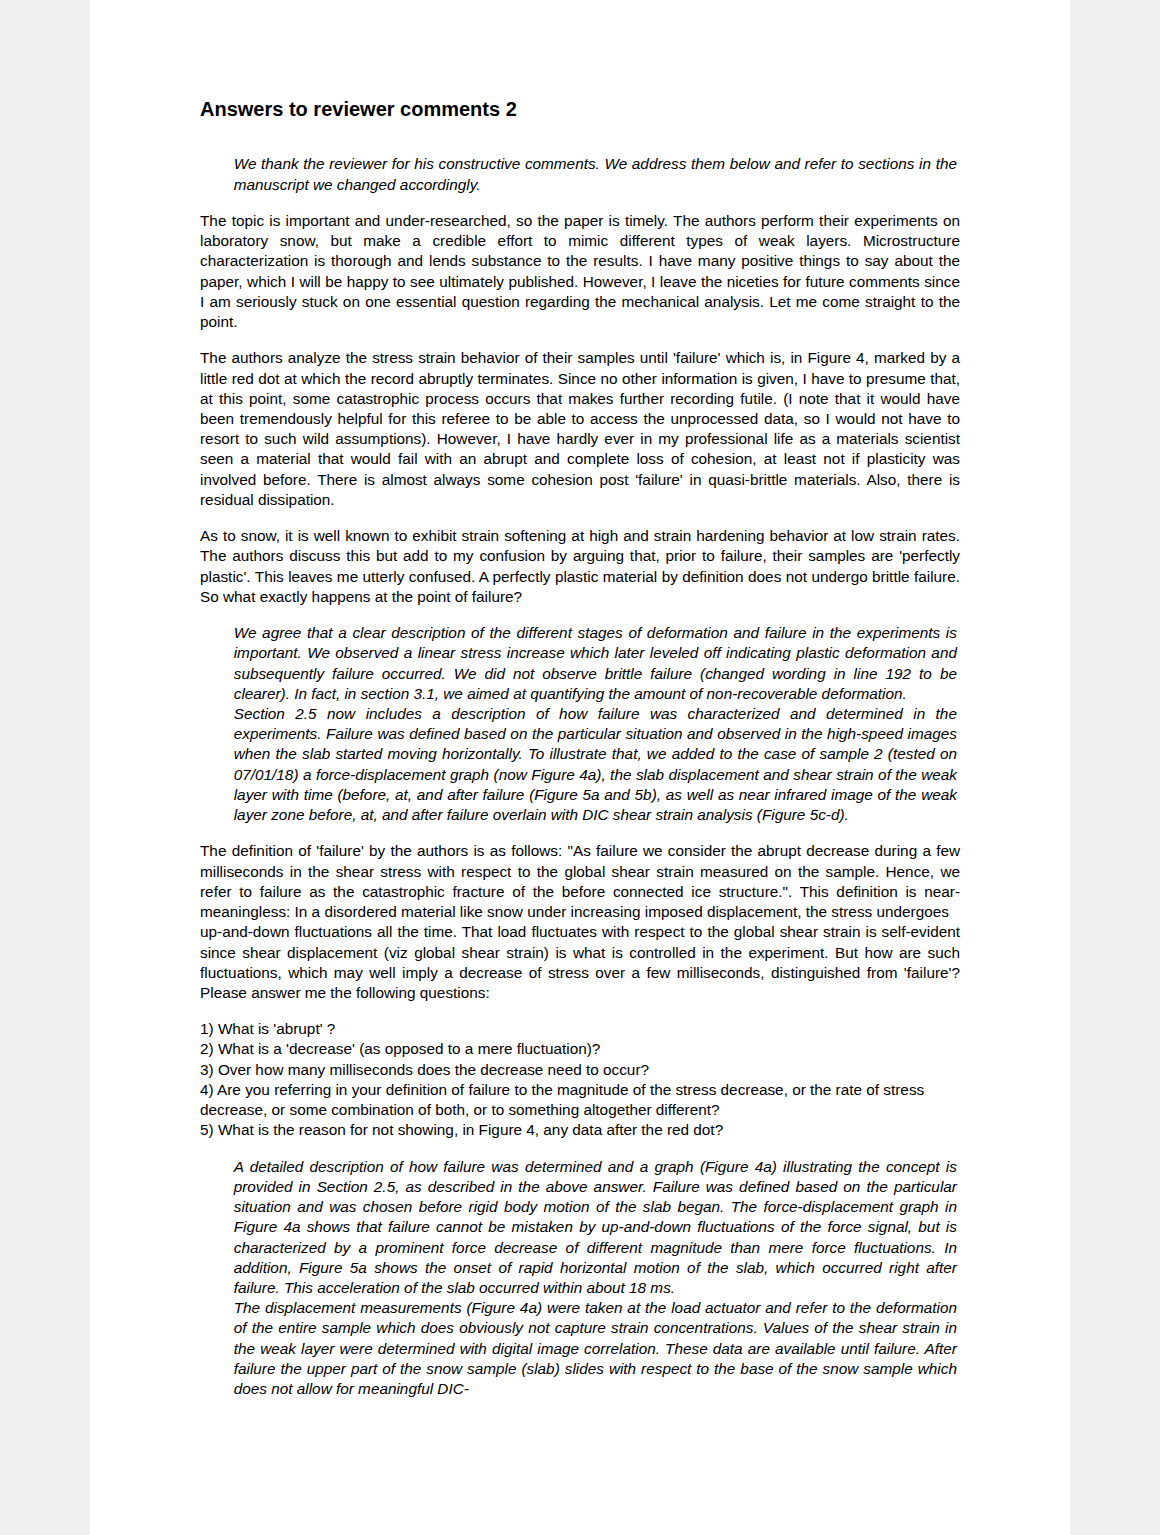Answers to reviewer comments 2
We thank the reviewer for his constructive comments. We address them below and refer to sections in the manuscript we changed accordingly.
The topic is important and under-researched, so the paper is timely. The authors perform their experiments on laboratory snow, but make a credible effort to mimic different types of weak layers. Microstructure characterization is thorough and lends substance to the results. I have many positive things to say about the paper, which I will be happy to see ultimately published. However, I leave the niceties for future comments since I am seriously stuck on one essential question regarding the mechanical analysis. Let me come straight to the point.
The authors analyze the stress strain behavior of their samples until 'failure' which is, in Figure 4, marked by a little red dot at which the record abruptly terminates. Since no other information is given, I have to presume that, at this point, some catastrophic process occurs that makes further recording futile. (I note that it would have been tremendously helpful for this referee to be able to access the unprocessed data, so I would not have to resort to such wild assumptions). However, I have hardly ever in my professional life as a materials scientist seen a material that would fail with an abrupt and complete loss of cohesion, at least not if plasticity was involved before. There is almost always some cohesion post 'failure' in quasi-brittle materials. Also, there is residual dissipation.
As to snow, it is well known to exhibit strain softening at high and strain hardening behavior at low strain rates. The authors discuss this but add to my confusion by arguing that, prior to failure, their samples are 'perfectly plastic'. This leaves me utterly confused. A perfectly plastic material by definition does not undergo brittle failure. So what exactly happens at the point of failure?
We agree that a clear description of the different stages of deformation and failure in the experiments is important. We observed a linear stress increase which later leveled off indicating plastic deformation and subsequently failure occurred. We did not observe brittle failure (changed wording in line 192 to be clearer). In fact, in section 3.1, we aimed at quantifying the amount of non-recoverable deformation.
Section 2.5 now includes a description of how failure was characterized and determined in the experiments. Failure was defined based on the particular situation and observed in the high-speed images when the slab started moving horizontally. To illustrate that, we added to the case of sample 2 (tested on 07/01/18) a force-displacement graph (now Figure 4a), the slab displacement and shear strain of the weak layer with time (before, at, and after failure (Figure 5a and 5b), as well as near infrared image of the weak layer zone before, at, and after failure overlain with DIC shear strain analysis (Figure 5c-d).
The definition of 'failure' by the authors is as follows: "As failure we consider the abrupt decrease during a few milliseconds in the shear stress with respect to the global shear strain measured on the sample. Hence, we refer to failure as the catastrophic fracture of the before connected ice structure.". This definition is near-meaningless: In a disordered material like snow under increasing imposed displacement, the stress undergoes
up-and-down fluctuations all the time. That load fluctuates with respect to the global shear strain is self-evident since shear displacement (viz global shear strain) is what is controlled in the experiment. But how are such fluctuations, which may well imply a decrease of stress over a few milliseconds, distinguished from 'failure'? Please answer me the following questions:
1) What is 'abrupt' ?
2) What is a 'decrease' (as opposed to a mere fluctuation)?
3) Over how many milliseconds does the decrease need to occur?
4) Are you referring in your definition of failure to the magnitude of the stress decrease, or the rate of stress
decrease, or some combination of both, or to something altogether different?
5) What is the reason for not showing, in Figure 4, any data after the red dot?
A detailed description of how failure was determined and a graph (Figure 4a) illustrating the concept is provided in Section 2.5, as described in the above answer. Failure was defined based on the particular situation and was chosen before rigid body motion of the slab began. The force-displacement graph in Figure 4a shows that failure cannot be mistaken by up-and-down fluctuations of the force signal, but is characterized by a prominent force decrease of different magnitude than mere force fluctuations. In addition, Figure 5a shows the onset of rapid horizontal motion of the slab, which occurred right after failure. This acceleration of the slab occurred within about 18 ms.
The displacement measurements (Figure 4a) were taken at the load actuator and refer to the deformation of the entire sample which does obviously not capture strain concentrations. Values of the shear strain in the weak layer were determined with digital image correlation. These data are available until failure. After failure the upper part of the snow sample (slab) slides with respect to the base of the snow sample which does not allow for meaningful DIC-